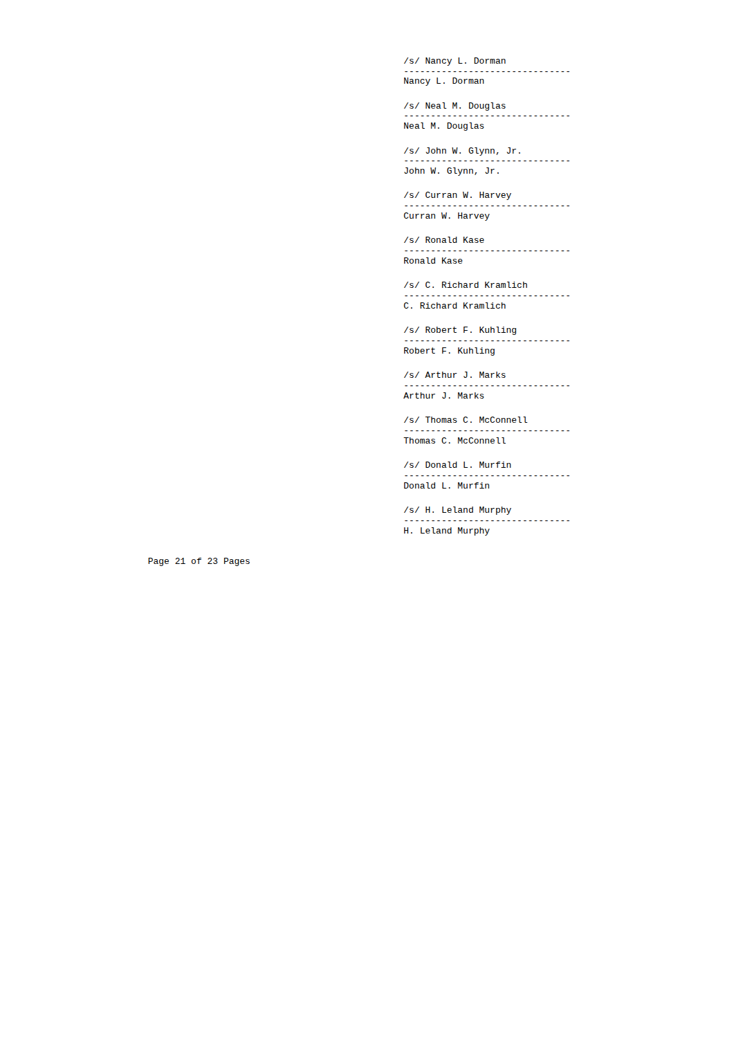/s/ Nancy L. Dorman ------------------------------- Nancy L. Dorman
/s/ Neal M. Douglas ------------------------------- Neal M. Douglas
/s/ John W. Glynn, Jr. ------------------------------- John W. Glynn, Jr.
/s/ Curran W. Harvey ------------------------------- Curran W. Harvey
/s/ Ronald Kase ------------------------------- Ronald Kase
/s/ C. Richard Kramlich ------------------------------- C. Richard Kramlich
/s/ Robert F. Kuhling ------------------------------- Robert F. Kuhling
/s/ Arthur J. Marks ------------------------------- Arthur J. Marks
/s/ Thomas C. McConnell ------------------------------- Thomas C. McConnell
/s/ Donald L. Murfin ------------------------------- Donald L. Murfin
/s/ H. Leland Murphy ------------------------------- H. Leland Murphy
Page 21 of 23 Pages